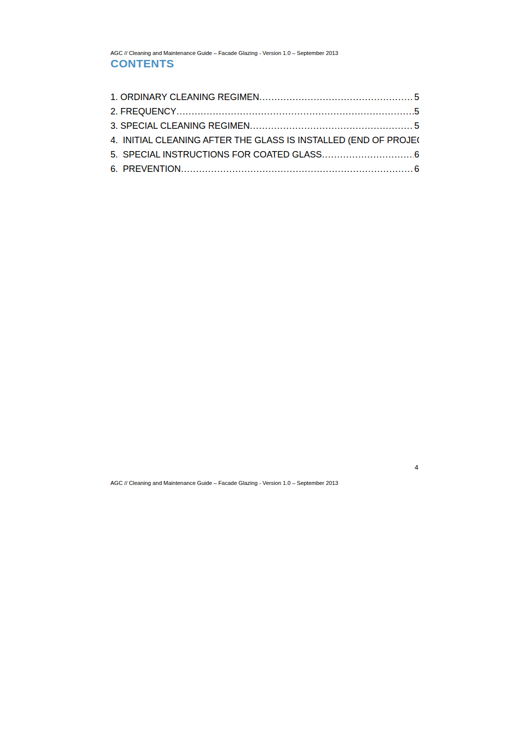AGC // Cleaning and Maintenance Guide – Facade Glazing - Version 1.0 – September 2013
CONTENTS
1. ORDINARY CLEANING REGIMEN .......................................................................... 5
2. FREQUENCY ....................................................................................... 5
3. SPECIAL CLEANING REGIMEN ............................................................................ 5
4. INITIAL CLEANING AFTER THE GLASS IS INSTALLED (END OF PROJECT) .... 5
5. SPECIAL INSTRUCTIONS FOR COATED GLASS ............................................... 6
6. PREVENTION ...................................................................................................... 6
4
AGC // Cleaning and Maintenance Guide – Facade Glazing - Version 1.0 – September 2013